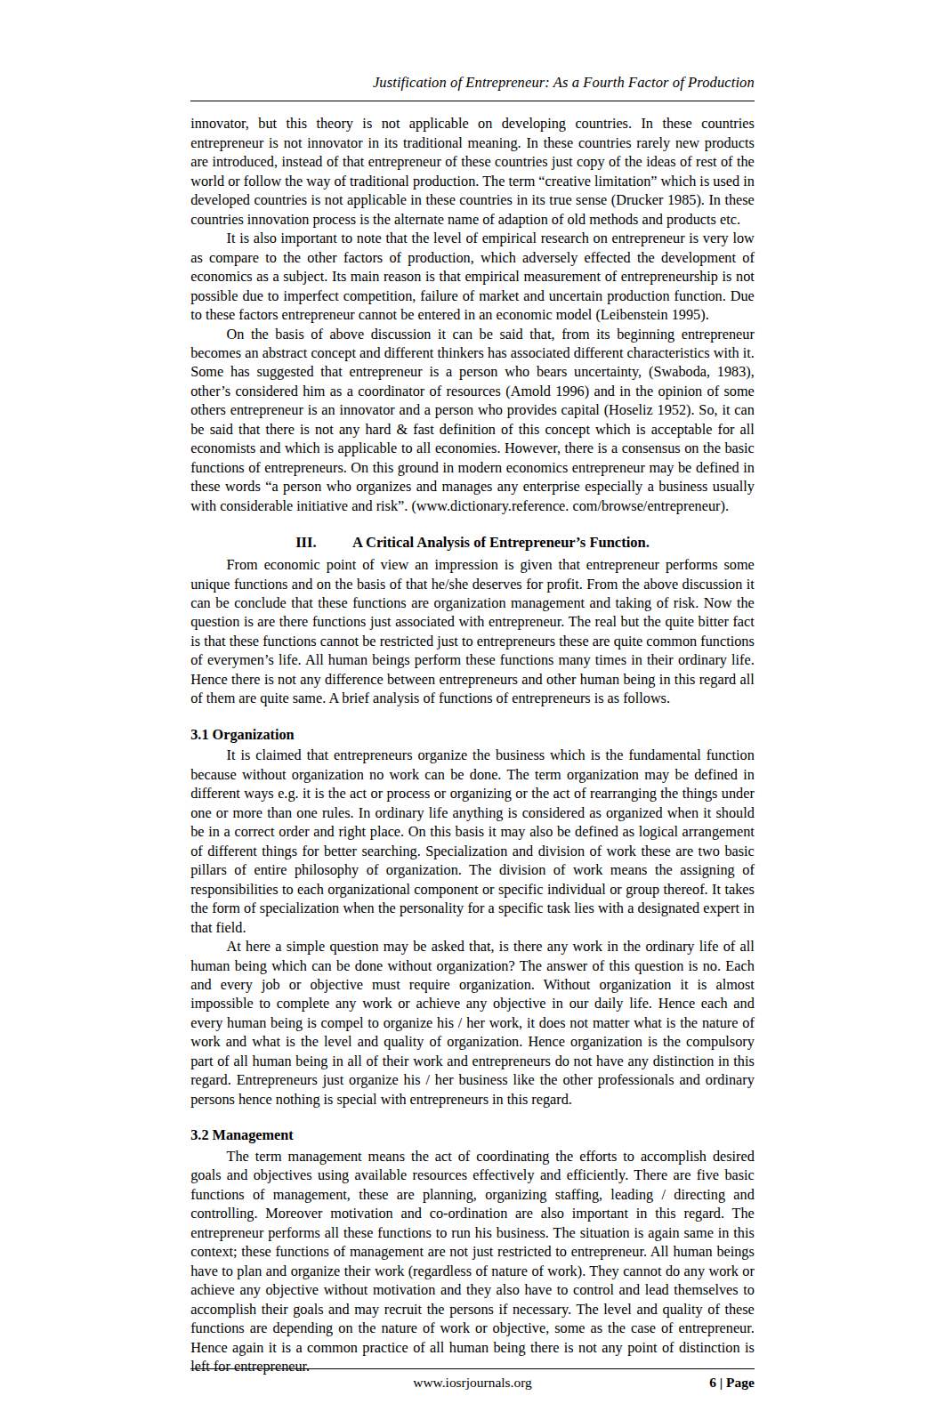Justification of Entrepreneur: As a Fourth Factor of Production
innovator, but this theory is not applicable on developing countries. In these countries entrepreneur is not innovator in its traditional meaning. In these countries rarely new products are introduced, instead of that entrepreneur of these countries just copy of the ideas of rest of the world or follow the way of traditional production. The term “creative limitation” which is used in developed countries is not applicable in these countries in its true sense (Drucker 1985). In these countries innovation process is the alternate name of adaption of old methods and products etc.
It is also important to note that the level of empirical research on entrepreneur is very low as compare to the other factors of production, which adversely effected the development of economics as a subject. Its main reason is that empirical measurement of entrepreneurship is not possible due to imperfect competition, failure of market and uncertain production function. Due to these factors entrepreneur cannot be entered in an economic model (Leibenstein 1995).
On the basis of above discussion it can be said that, from its beginning entrepreneur becomes an abstract concept and different thinkers has associated different characteristics with it. Some has suggested that entrepreneur is a person who bears uncertainty, (Swaboda, 1983), other’s considered him as a coordinator of resources (Amold 1996) and in the opinion of some others entrepreneur is an innovator and a person who provides capital (Hoseliz 1952). So, it can be said that there is not any hard & fast definition of this concept which is acceptable for all economists and which is applicable to all economies. However, there is a consensus on the basic functions of entrepreneurs. On this ground in modern economics entrepreneur may be defined in these words “a person who organizes and manages any enterprise especially a business usually with considerable initiative and risk”. (www.dictionary.reference. com/browse/entrepreneur).
III. A Critical Analysis of Entrepreneur’s Function.
From economic point of view an impression is given that entrepreneur performs some unique functions and on the basis of that he/she deserves for profit. From the above discussion it can be conclude that these functions are organization management and taking of risk. Now the question is are there functions just associated with entrepreneur. The real but the quite bitter fact is that these functions cannot be restricted just to entrepreneurs these are quite common functions of everymen’s life. All human beings perform these functions many times in their ordinary life. Hence there is not any difference between entrepreneurs and other human being in this regard all of them are quite same. A brief analysis of functions of entrepreneurs is as follows.
3.1 Organization
It is claimed that entrepreneurs organize the business which is the fundamental function because without organization no work can be done. The term organization may be defined in different ways e.g. it is the act or process or organizing or the act of rearranging the things under one or more than one rules. In ordinary life anything is considered as organized when it should be in a correct order and right place. On this basis it may also be defined as logical arrangement of different things for better searching. Specialization and division of work these are two basic pillars of entire philosophy of organization. The division of work means the assigning of responsibilities to each organizational component or specific individual or group thereof. It takes the form of specialization when the personality for a specific task lies with a designated expert in that field.
At here a simple question may be asked that, is there any work in the ordinary life of all human being which can be done without organization? The answer of this question is no. Each and every job or objective must require organization. Without organization it is almost impossible to complete any work or achieve any objective in our daily life. Hence each and every human being is compel to organize his / her work, it does not matter what is the nature of work and what is the level and quality of organization. Hence organization is the compulsory part of all human being in all of their work and entrepreneurs do not have any distinction in this regard. Entrepreneurs just organize his / her business like the other professionals and ordinary persons hence nothing is special with entrepreneurs in this regard.
3.2 Management
The term management means the act of coordinating the efforts to accomplish desired goals and objectives using available resources effectively and efficiently. There are five basic functions of management, these are planning, organizing staffing, leading / directing and controlling. Moreover motivation and co-ordination are also important in this regard. The entrepreneur performs all these functions to run his business. The situation is again same in this context; these functions of management are not just restricted to entrepreneur. All human beings have to plan and organize their work (regardless of nature of work). They cannot do any work or achieve any objective without motivation and they also have to control and lead themselves to accomplish their goals and may recruit the persons if necessary. The level and quality of these functions are depending on the nature of work or objective, some as the case of entrepreneur. Hence again it is a common practice of all human being there is not any point of distinction is left for entrepreneur.
www.iosrjournals.org 6 | Page